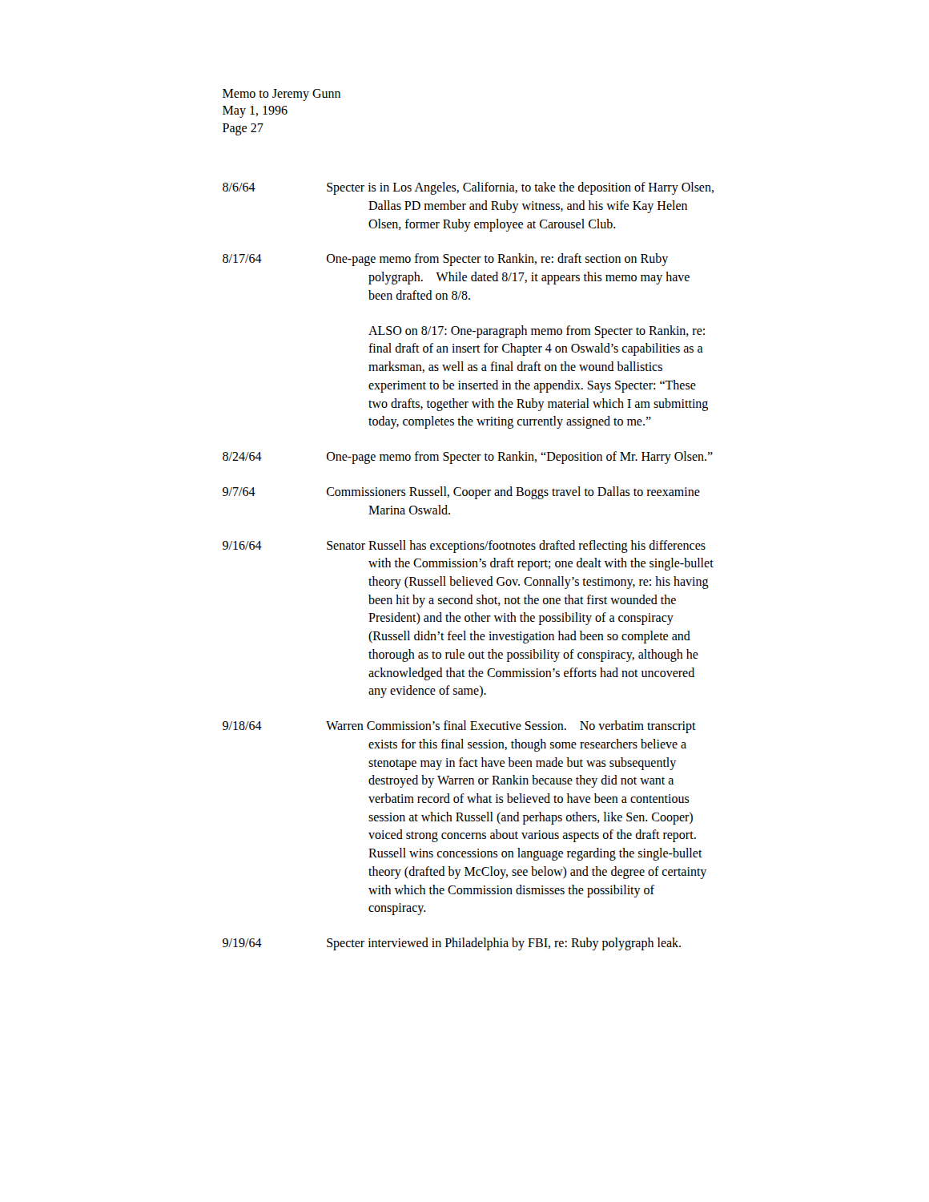Memo to Jeremy Gunn
May 1, 1996
Page 27
| 8/6/64 | Specter is in Los Angeles, California, to take the deposition of Harry Olsen, Dallas PD member and Ruby witness, and his wife Kay Helen Olsen, former Ruby employee at Carousel Club. |
| 8/17/64 | One-page memo from Specter to Rankin, re: draft section on Ruby polygraph. While dated 8/17, it appears this memo may have been drafted on 8/8. ALSO on 8/17: One-paragraph memo from Specter to Rankin, re: final draft of an insert for Chapter 4 on Oswald’s capabilities as a marksman, as well as a final draft on the wound ballistics experiment to be inserted in the appendix. Says Specter: “These two drafts, together with the Ruby material which I am submitting today, completes the writing currently assigned to me.” |
| 8/24/64 | One-page memo from Specter to Rankin, “Deposition of Mr. Harry Olsen.” |
| 9/7/64 | Commissioners Russell, Cooper and Boggs travel to Dallas to reexamine Marina Oswald. |
| 9/16/64 | Senator Russell has exceptions/footnotes drafted reflecting his differences with the Commission’s draft report; one dealt with the single-bullet theory (Russell believed Gov. Connally’s testimony, re: his having been hit by a second shot, not the one that first wounded the President) and the other with the possibility of a conspiracy (Russell didn’t feel the investigation had been so complete and thorough as to rule out the possibility of conspiracy, although he acknowledged that the Commission’s efforts had not uncovered any evidence of same). |
| 9/18/64 | Warren Commission’s final Executive Session. No verbatim transcript exists for this final session, though some researchers believe a stenotape may in fact have been made but was subsequently destroyed by Warren or Rankin because they did not want a verbatim record of what is believed to have been a contentious session at which Russell (and perhaps others, like Sen. Cooper) voiced strong concerns about various aspects of the draft report. Russell wins concessions on language regarding the single-bullet theory (drafted by McCloy, see below) and the degree of certainty with which the Commission dismisses the possibility of conspiracy. |
| 9/19/64 | Specter interviewed in Philadelphia by FBI, re: Ruby polygraph leak. |